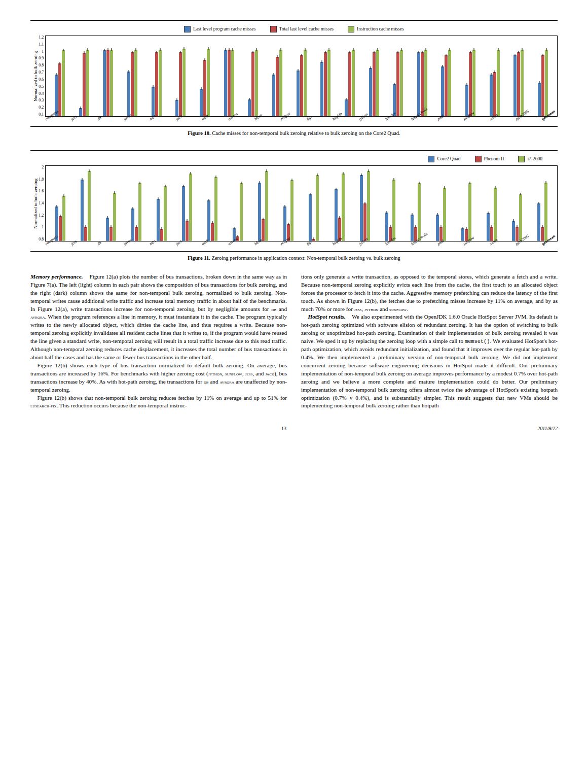Last level program cache misses
Total last level cache misses
Instruction cache misses
Normalized to bulk zeroing
1.21.110.90.80.70.60.50.40.30.20.1
compress jess db javac mtrt jack antlr avrora bloat eclipse fop hsqldb jython luindex lusearch-fix pmd sunflow xalan pjbb2005 geomean
Figure 10. Cache misses for non-temporal bulk zeroing relative to bulk zeroing on the Core2 Quad.
Core2 Quad
Phenom II
i7-2600
Normalized to bulk zeroing
21.81.61.41.210.8
compress jess db javac mtrt jack antlr avrora bloat eclipse fop hsqldb jython luindex lusearch-fix pmd sunflow xalan pjbb2005 geomean
Figure 11. Zeroing performance in application context: Non-temporal bulk zeroing vs. bulk zeroing
Memory performance. Figure 12(a) plots the number of bus transactions, broken down in the same way as in Figure 7(a). The left (light) column in each pair shows the composition of bus transactions for bulk zeroing, and the right (dark) column shows the same for non-temporal bulk zeroing, normalized to bulk zeroing. Non-temporal writes cause additional write traffic and increase total memory traffic in about half of the benchmarks. In Figure 12(a), write transactions increase for non-temporal zeroing, but by negligible amounts for db and avrora. When the program references a line in memory, it must instantiate it in the cache. The program typically writes to the newly allocated object, which dirties the cache line, and thus requires a write. Because non-temporal zeroing explicitly invalidates all resident cache lines that it writes to, if the program would have reused the line given a standard write, non-temporal zeroing will result in a total traffic increase due to this read traffic. Although non-temporal zeroing reduces cache displacement, it increases the total number of bus transactions in about half the cases and has the same or fewer bus transactions in the other half.
Figure 12(b) shows each type of bus transaction normalized to default bulk zeroing. On average, bus transactions are increased by 16%. For benchmarks with higher zeroing cost (jython, sunflow, jess, and jack), bus transactions increase by 40%. As with hot-path zeroing, the transactions for db and avrora are unaffected by non-temporal zeroing.
Figure 12(b) shows that non-temporal bulk zeroing reduces fetches by 11% on average and up to 51% for lusearch-fix. This reduction occurs because the non-temporal instruc-
tions only generate a write transaction, as opposed to the temporal stores, which generate a fetch and a write. Because non-temporal zeroing explicitly evicts each line from the cache, the first touch to an allocated object forces the processor to fetch it into the cache. Aggressive memory prefetching can reduce the latency of the first touch. As shown in Figure 12(b), the fetches due to prefetching misses increase by 11% on average, and by as much 70% or more for jess, jython and sunflow.
HotSpot results. We also experimented with the OpenJDK 1.6.0 Oracle HotSpot Server JVM. Its default is hot-path zeroing optimized with software elision of redundant zeroing. It has the option of switching to bulk zeroing or unoptimized hot-path zeroing. Examination of their implementation of bulk zeroing revealed it was naive. We sped it up by replacing the zeroing loop with a simple call to memset(). We evaluated HotSpot's hot-path optimization, which avoids redundant initialization, and found that it improves over the regular hot-path by 0.4%. We then implemented a preliminary version of non-temporal bulk zeroing. We did not implement concurrent zeroing because software engineering decisions in HotSpot made it difficult. Our preliminary implementation of non-temporal bulk zeroing on average improves performance by a modest 0.7% over hot-path zeroing and we believe a more complete and mature implementation could do better. Our preliminary implementation of non-temporal bulk zeroing offers almost twice the advantage of HotSpot's existing hotpath optimization (0.7% v 0.4%), and is substantially simpler. This result suggests that new VMs should be implementing non-temporal bulk zeroing rather than hotpath
13 2011/8/22